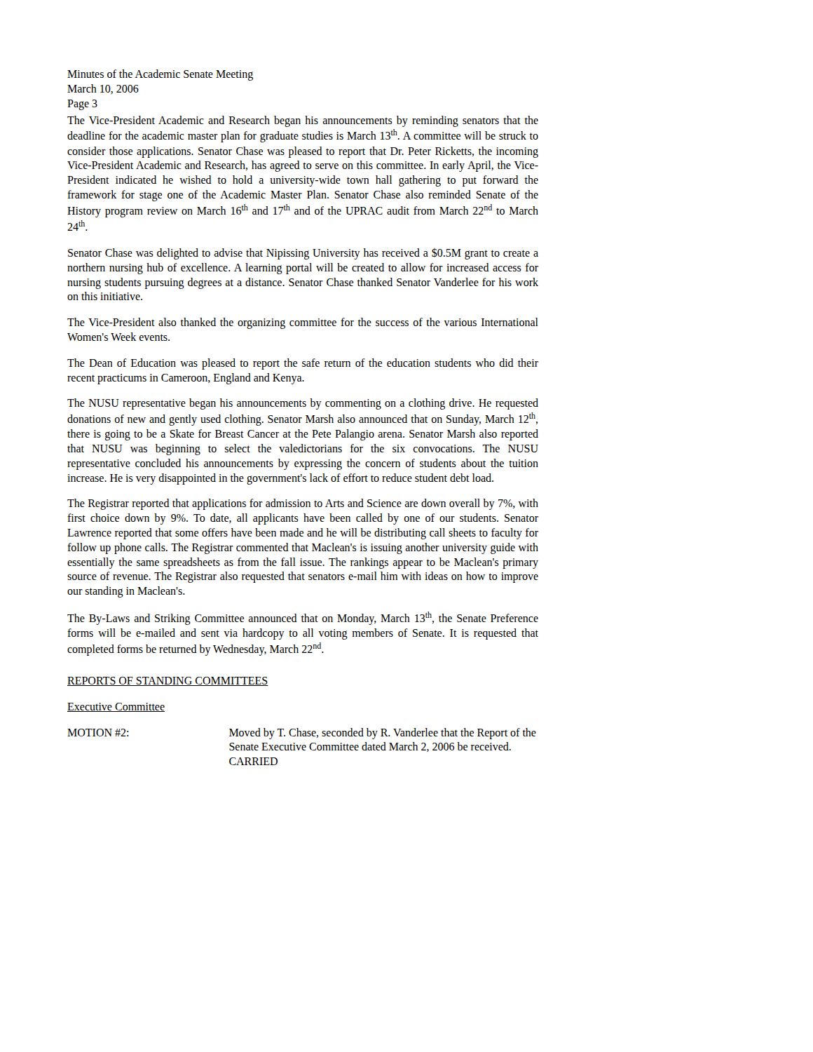Minutes of the Academic Senate Meeting
March 10, 2006
Page 3
The Vice-President Academic and Research began his announcements by reminding senators that the deadline for the academic master plan for graduate studies is March 13th. A committee will be struck to consider those applications. Senator Chase was pleased to report that Dr. Peter Ricketts, the incoming Vice-President Academic and Research, has agreed to serve on this committee. In early April, the Vice-President indicated he wished to hold a university-wide town hall gathering to put forward the framework for stage one of the Academic Master Plan. Senator Chase also reminded Senate of the History program review on March 16th and 17th and of the UPRAC audit from March 22nd to March 24th.
Senator Chase was delighted to advise that Nipissing University has received a $0.5M grant to create a northern nursing hub of excellence. A learning portal will be created to allow for increased access for nursing students pursuing degrees at a distance. Senator Chase thanked Senator Vanderlee for his work on this initiative.
The Vice-President also thanked the organizing committee for the success of the various International Women's Week events.
The Dean of Education was pleased to report the safe return of the education students who did their recent practicums in Cameroon, England and Kenya.
The NUSU representative began his announcements by commenting on a clothing drive. He requested donations of new and gently used clothing. Senator Marsh also announced that on Sunday, March 12th, there is going to be a Skate for Breast Cancer at the Pete Palangio arena. Senator Marsh also reported that NUSU was beginning to select the valedictorians for the six convocations. The NUSU representative concluded his announcements by expressing the concern of students about the tuition increase. He is very disappointed in the government's lack of effort to reduce student debt load.
The Registrar reported that applications for admission to Arts and Science are down overall by 7%, with first choice down by 9%. To date, all applicants have been called by one of our students. Senator Lawrence reported that some offers have been made and he will be distributing call sheets to faculty for follow up phone calls. The Registrar commented that Maclean's is issuing another university guide with essentially the same spreadsheets as from the fall issue. The rankings appear to be Maclean's primary source of revenue. The Registrar also requested that senators e-mail him with ideas on how to improve our standing in Maclean's.
The By-Laws and Striking Committee announced that on Monday, March 13th, the Senate Preference forms will be e-mailed and sent via hardcopy to all voting members of Senate. It is requested that completed forms be returned by Wednesday, March 22nd.
REPORTS OF STANDING COMMITTEES
Executive Committee
MOTION #2:
Moved by T. Chase, seconded by R. Vanderlee that the Report of the Senate Executive Committee dated March 2, 2006 be received.
CARRIED